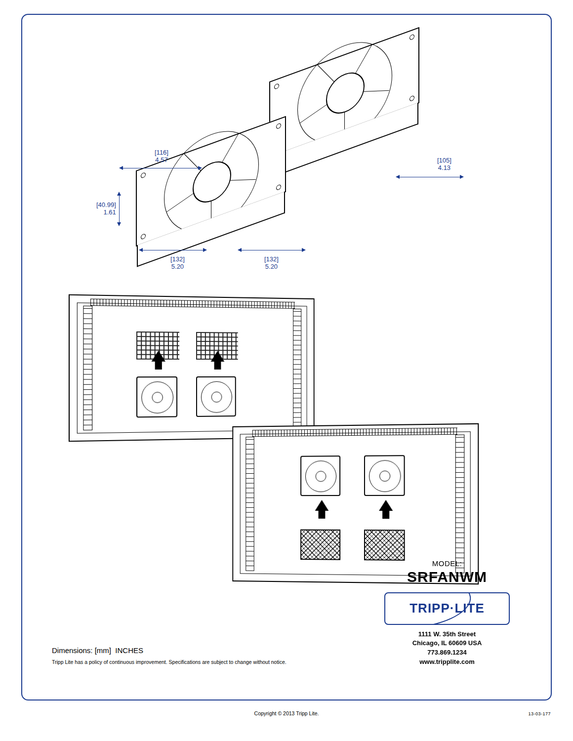[116] 4.57
[105] 4.13
[40.99] 1.61
[132] 5.20
[132] 5.20
MODEL:
SRFANWM
TRIPP·LITE
1111 W. 35th Street
Chicago, IL 60609 USA
773.869.1234
www.tripplite.com
Dimensions: [mm] INCHES
Tripp Lite has a policy of continuous improvement. Specifications are subject to change without notice.
Copyright © 2013 Tripp Lite.
13-03-177